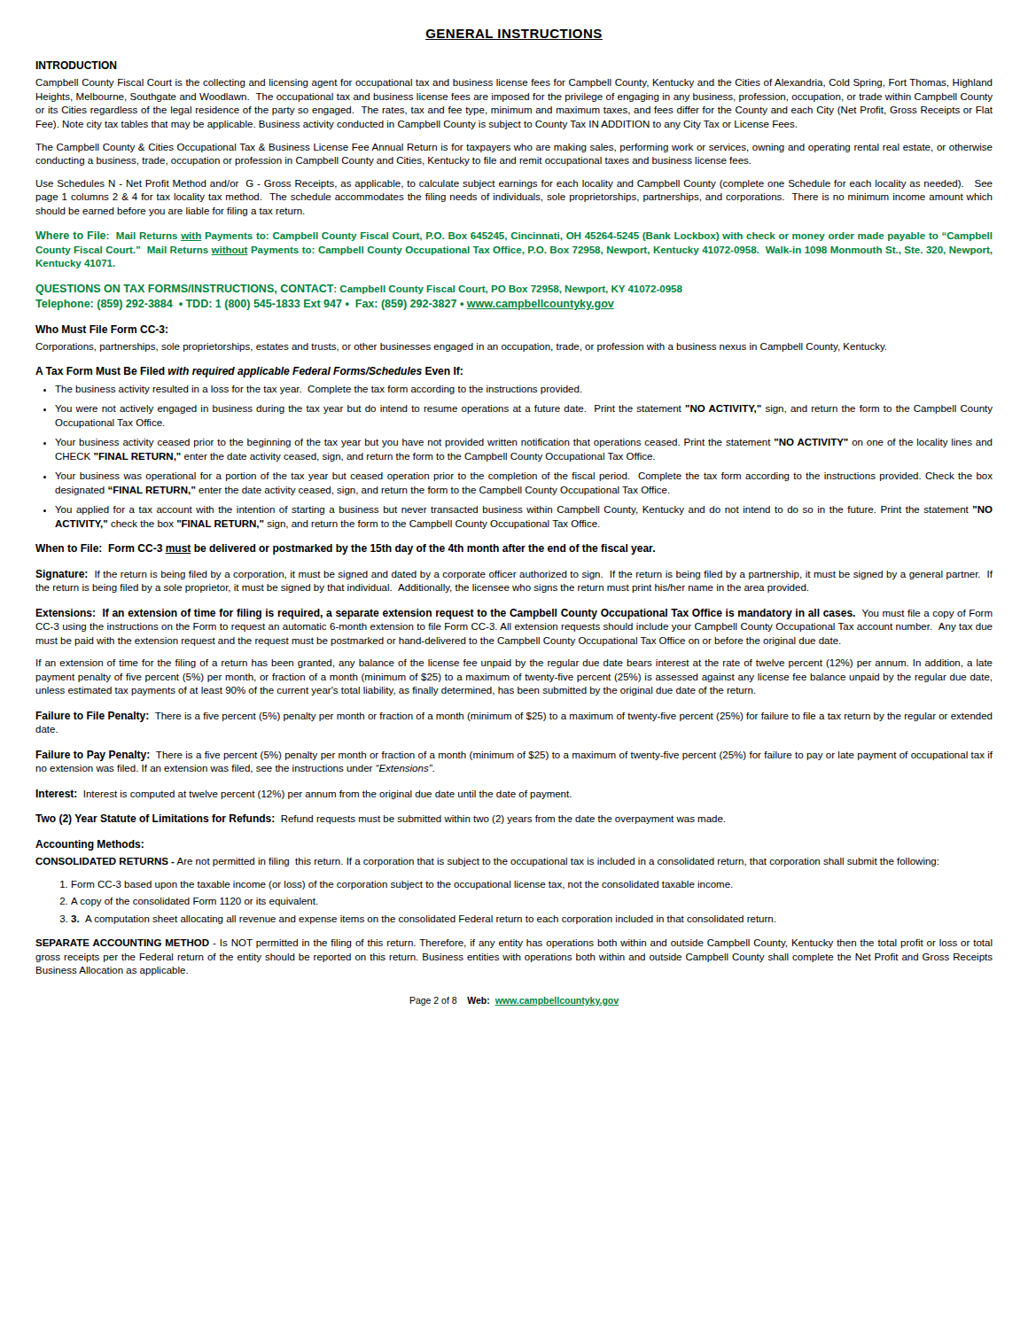GENERAL INSTRUCTIONS
INTRODUCTION
Campbell County Fiscal Court is the collecting and licensing agent for occupational tax and business license fees for Campbell County, Kentucky and the Cities of Alexandria, Cold Spring, Fort Thomas, Highland Heights, Melbourne, Southgate and Woodlawn. The occupational tax and business license fees are imposed for the privilege of engaging in any business, profession, occupation, or trade within Campbell County or its Cities regardless of the legal residence of the party so engaged. The rates, tax and fee type, minimum and maximum taxes, and fees differ for the County and each City (Net Profit, Gross Receipts or Flat Fee). Note city tax tables that may be applicable. Business activity conducted in Campbell County is subject to County Tax IN ADDITION to any City Tax or License Fees.
The Campbell County & Cities Occupational Tax & Business License Fee Annual Return is for taxpayers who are making sales, performing work or services, owning and operating rental real estate, or otherwise conducting a business, trade, occupation or profession in Campbell County and Cities, Kentucky to file and remit occupational taxes and business license fees.
Use Schedules N - Net Profit Method and/or G - Gross Receipts, as applicable, to calculate subject earnings for each locality and Campbell County (complete one Schedule for each locality as needed). See page 1 columns 2 & 4 for tax locality tax method. The schedule accommodates the filing needs of individuals, sole proprietorships, partnerships, and corporations. There is no minimum income amount which should be earned before you are liable for filing a tax return.
Where to File: Mail Returns with Payments to: Campbell County Fiscal Court, P.O. Box 645245, Cincinnati, OH 45264-5245 (Bank Lockbox) with check or money order made payable to “Campbell County Fiscal Court.” Mail Returns without Payments to: Campbell County Occupational Tax Office, P.O. Box 72958, Newport, Kentucky 41072-0958. Walk-in 1098 Monmouth St., Ste. 320, Newport, Kentucky 41071.
QUESTIONS ON TAX FORMS/INSTRUCTIONS, CONTACT: Campbell County Fiscal Court, PO Box 72958, Newport, KY 41072-0958
Telephone: (859) 292-3884 • TDD: 1 (800) 545-1833 Ext 947 • Fax: (859) 292-3827 • www.campbellcountyky.gov
Who Must File Form CC-3:
Corporations, partnerships, sole proprietorships, estates and trusts, or other businesses engaged in an occupation, trade, or profession with a business nexus in Campbell County, Kentucky.
A Tax Form Must Be Filed with required applicable Federal Forms/Schedules Even If:
The business activity resulted in a loss for the tax year. Complete the tax form according to the instructions provided.
You were not actively engaged in business during the tax year but do intend to resume operations at a future date. Print the statement "NO ACTIVITY," sign, and return the form to the Campbell County Occupational Tax Office.
Your business activity ceased prior to the beginning of the tax year but you have not provided written notification that operations ceased. Print the statement "NO ACTIVITY" on one of the locality lines and CHECK "FINAL RETURN," enter the date activity ceased, sign, and return the form to the Campbell County Occupational Tax Office.
Your business was operational for a portion of the tax year but ceased operation prior to the completion of the fiscal period. Complete the tax form according to the instructions provided. Check the box designated “FINAL RETURN,” enter the date activity ceased, sign, and return the form to the Campbell County Occupational Tax Office.
You applied for a tax account with the intention of starting a business but never transacted business within Campbell County, Kentucky and do not intend to do so in the future. Print the statement "NO ACTIVITY," check the box "FINAL RETURN," sign, and return the form to the Campbell County Occupational Tax Office.
When to File: Form CC-3 must be delivered or postmarked by the 15th day of the 4th month after the end of the fiscal year.
Signature: If the return is being filed by a corporation, it must be signed and dated by a corporate officer authorized to sign. If the return is being filed by a partnership, it must be signed by a general partner. If the return is being filed by a sole proprietor, it must be signed by that individual. Additionally, the licensee who signs the return must print his/her name in the area provided.
Extensions: If an extension of time for filing is required, a separate extension request to the Campbell County Occupational Tax Office is mandatory in all cases. You must file a copy of Form CC-3 using the instructions on the Form to request an automatic 6-month extension to file Form CC-3. All extension requests should include your Campbell County Occupational Tax account number. Any tax due must be paid with the extension request and the request must be postmarked or hand-delivered to the Campbell County Occupational Tax Office on or before the original due date.
If an extension of time for the filing of a return has been granted, any balance of the license fee unpaid by the regular due date bears interest at the rate of twelve percent (12%) per annum. In addition, a late payment penalty of five percent (5%) per month, or fraction of a month (minimum of $25) to a maximum of twenty-five percent (25%) is assessed against any license fee balance unpaid by the regular due date, unless estimated tax payments of at least 90% of the current year's total liability, as finally determined, has been submitted by the original due date of the return.
Failure to File Penalty: There is a five percent (5%) penalty per month or fraction of a month (minimum of $25) to a maximum of twenty-five percent (25%) for failure to file a tax return by the regular or extended date.
Failure to Pay Penalty: There is a five percent (5%) penalty per month or fraction of a month (minimum of $25) to a maximum of twenty-five percent (25%) for failure to pay or late payment of occupational tax if no extension was filed. If an extension was filed, see the instructions under “Extensions”.
Interest: Interest is computed at twelve percent (12%) per annum from the original due date until the date of payment.
Two (2) Year Statute of Limitations for Refunds: Refund requests must be submitted within two (2) years from the date the overpayment was made.
Accounting Methods:
CONSOLIDATED RETURNS - Are not permitted in filing this return. If a corporation that is subject to the occupational tax is included in a consolidated return, that corporation shall submit the following:
Form CC-3 based upon the taxable income (or loss) of the corporation subject to the occupational license tax, not the consolidated taxable income.
A copy of the consolidated Form 1120 or its equivalent.
3. A computation sheet allocating all revenue and expense items on the consolidated Federal return to each corporation included in that consolidated return.
SEPARATE ACCOUNTING METHOD - Is NOT permitted in the filing of this return. Therefore, if any entity has operations both within and outside Campbell County, Kentucky then the total profit or loss or total gross receipts per the Federal return of the entity should be reported on this return. Business entities with operations both within and outside Campbell County shall complete the Net Profit and Gross Receipts Business Allocation as applicable.
Page 2 of 8 Web: www.campbellcountyky.gov